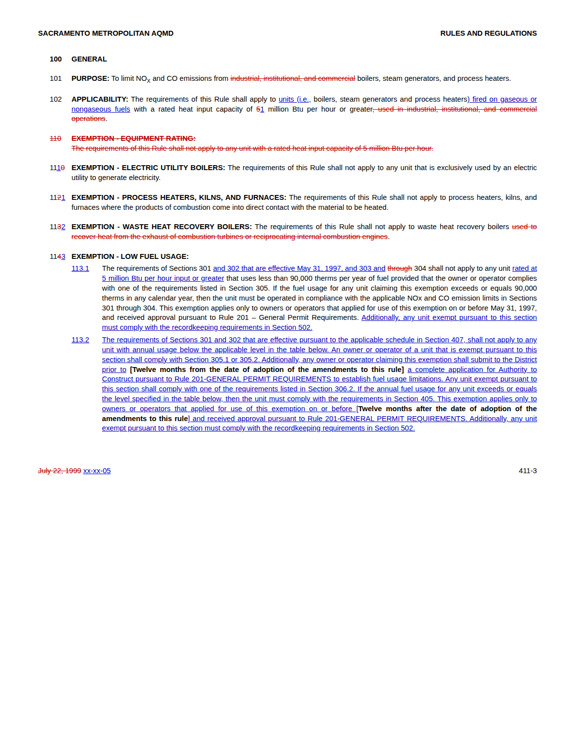SACRAMENTO METROPOLITAN AQMD RULES AND REGULATIONS
100
GENERAL
101
PURPOSE: To limit NOX and CO emissions from industrial, institutional, and commercial boilers, steam generators, and process heaters.
102
APPLICABILITY: The requirements of this Rule shall apply to units (i.e., boilers, steam generators and process heaters) fired on gaseous or nongaseous fuels with a rated heat input capacity of 51 million Btu per hour or greater, used in industrial, institutional, and commercial operations.
110
EXEMPTION - EQUIPMENT RATING:
The requirements of this Rule shall not apply to any unit with a rated heat input capacity of 5 million Btu per hour.
1110
EXEMPTION - ELECTRIC UTILITY BOILERS: The requirements of this Rule shall not apply to any unit that is exclusively used by an electric utility to generate electricity.
1121
EXEMPTION - PROCESS HEATERS, KILNS, AND FURNACES: The requirements of this Rule shall not apply to process heaters, kilns, and furnaces where the products of combustion come into direct contact with the material to be heated.
1132
EXEMPTION - WASTE HEAT RECOVERY BOILERS: The requirements of this Rule shall not apply to waste heat recovery boilers used to recover heat from the exhaust of combustion turbines or reciprocating internal combustion engines.
1143
EXEMPTION - LOW FUEL USAGE:
113.1
The requirements of Sections 301 and 302 that are effective May 31, 1997, and 303 and through 304 shall not apply to any unit rated at 5 million Btu per hour input or greater that uses less than 90,000 therms per year of fuel provided that the owner or operator complies with one of the requirements listed in Section 305. If the fuel usage for any unit claiming this exemption exceeds or equals 90,000 therms in any calendar year, then the unit must be operated in compliance with the applicable NOx and CO emission limits in Sections 301 through 304. This exemption applies only to owners or operators that applied for use of this exemption on or before May 31, 1997, and received approval pursuant to Rule 201 – General Permit Requirements. Additionally, any unit exempt pursuant to this section must comply with the recordkeeping requirements in Section 502.
113.2
The requirements of Sections 301 and 302 that are effective pursuant to the applicable schedule in Section 407, shall not apply to any unit with annual usage below the applicable level in the table below. An owner or operator of a unit that is exempt pursuant to this section shall comply with Section 305.1 or 305.2. Additionally, any owner or operator claiming this exemption shall submit to the District prior to [Twelve months from the date of adoption of the amendments to this rule] a complete application for Authority to Construct pursuant to Rule 201-GENERAL PERMIT REQUIREMENTS to establish fuel usage limitations. Any unit exempt pursuant to this section shall comply with one of the requirements listed in Section 306.2. If the annual fuel usage for any unit exceeds or equals the level specified in the table below, then the unit must comply with the requirements in Section 405. This exemption applies only to owners or operators that applied for use of this exemption on or before [Twelve months after the date of adoption of the amendments to this rule] and received approval pursuant to Rule 201-GENERAL PERMIT REQUIREMENTS. Additionally, any unit exempt pursuant to this section must comply with the recordkeeping requirements in Section 502.
July 22, 1999 xx-xx-05 411-3